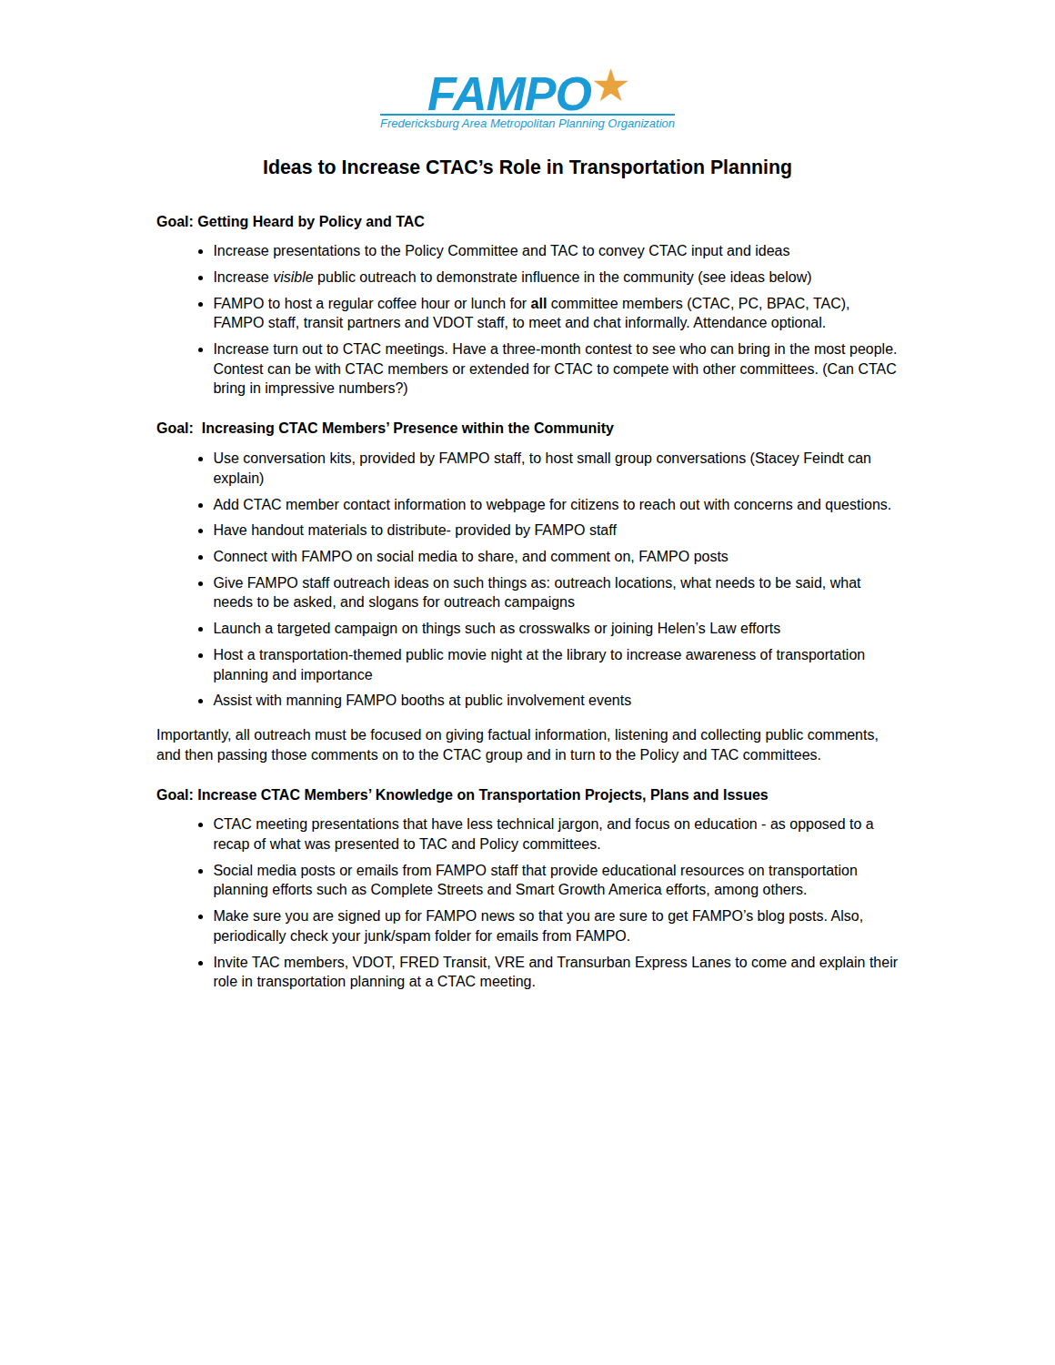FAMPO★
Fredericksburg Area Metropolitan Planning Organization
Ideas to Increase CTAC’s Role in Transportation Planning
Goal: Getting Heard by Policy and TAC
Increase presentations to the Policy Committee and TAC to convey CTAC input and ideas
Increase visible public outreach to demonstrate influence in the community (see ideas below)
FAMPO to host a regular coffee hour or lunch for all committee members (CTAC, PC, BPAC, TAC), FAMPO staff, transit partners and VDOT staff, to meet and chat informally. Attendance optional.
Increase turn out to CTAC meetings. Have a three-month contest to see who can bring in the most people. Contest can be with CTAC members or extended for CTAC to compete with other committees. (Can CTAC bring in impressive numbers?)
Goal: Increasing CTAC Members’ Presence within the Community
Use conversation kits, provided by FAMPO staff, to host small group conversations (Stacey Feindt can explain)
Add CTAC member contact information to webpage for citizens to reach out with concerns and questions.
Have handout materials to distribute- provided by FAMPO staff
Connect with FAMPO on social media to share, and comment on, FAMPO posts
Give FAMPO staff outreach ideas on such things as: outreach locations, what needs to be said, what needs to be asked, and slogans for outreach campaigns
Launch a targeted campaign on things such as crosswalks or joining Helen’s Law efforts
Host a transportation-themed public movie night at the library to increase awareness of transportation planning and importance
Assist with manning FAMPO booths at public involvement events
Importantly, all outreach must be focused on giving factual information, listening and collecting public comments, and then passing those comments on to the CTAC group and in turn to the Policy and TAC committees.
Goal: Increase CTAC Members’ Knowledge on Transportation Projects, Plans and Issues
CTAC meeting presentations that have less technical jargon, and focus on education - as opposed to a recap of what was presented to TAC and Policy committees.
Social media posts or emails from FAMPO staff that provide educational resources on transportation planning efforts such as Complete Streets and Smart Growth America efforts, among others.
Make sure you are signed up for FAMPO news so that you are sure to get FAMPO’s blog posts. Also, periodically check your junk/spam folder for emails from FAMPO.
Invite TAC members, VDOT, FRED Transit, VRE and Transurban Express Lanes to come and explain their role in transportation planning at a CTAC meeting.